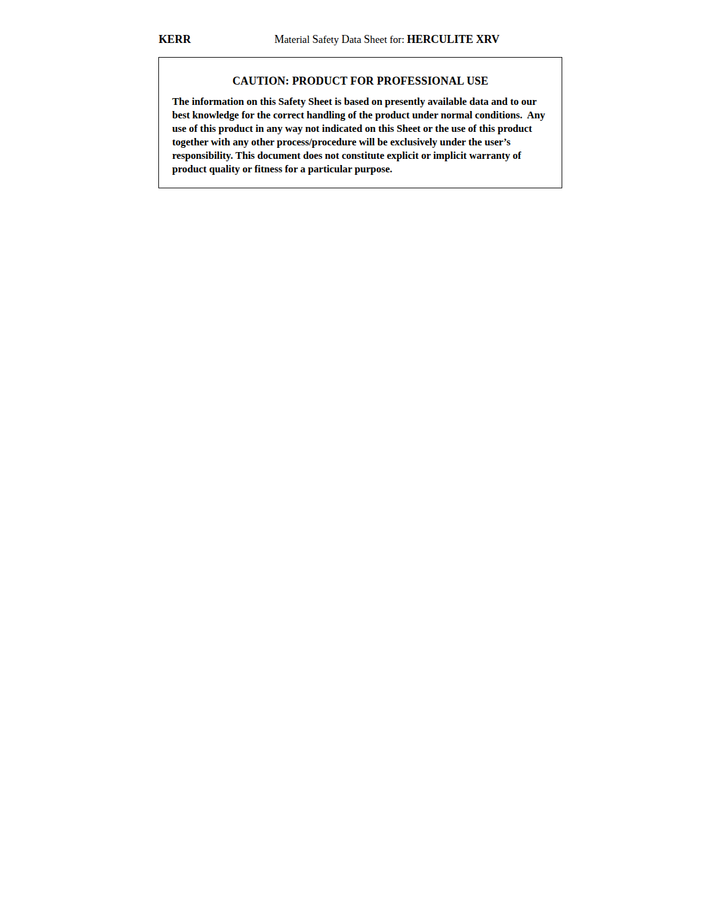KERR
Material Safety Data Sheet for: HERCULITE XRV
CAUTION: PRODUCT FOR PROFESSIONAL USE
The information on this Safety Sheet is based on presently available data and to our best knowledge for the correct handling of the product under normal conditions. Any use of this product in any way not indicated on this Sheet or the use of this product together with any other process/procedure will be exclusively under the user’s responsibility. This document does not constitute explicit or implicit warranty of product quality or fitness for a particular purpose.